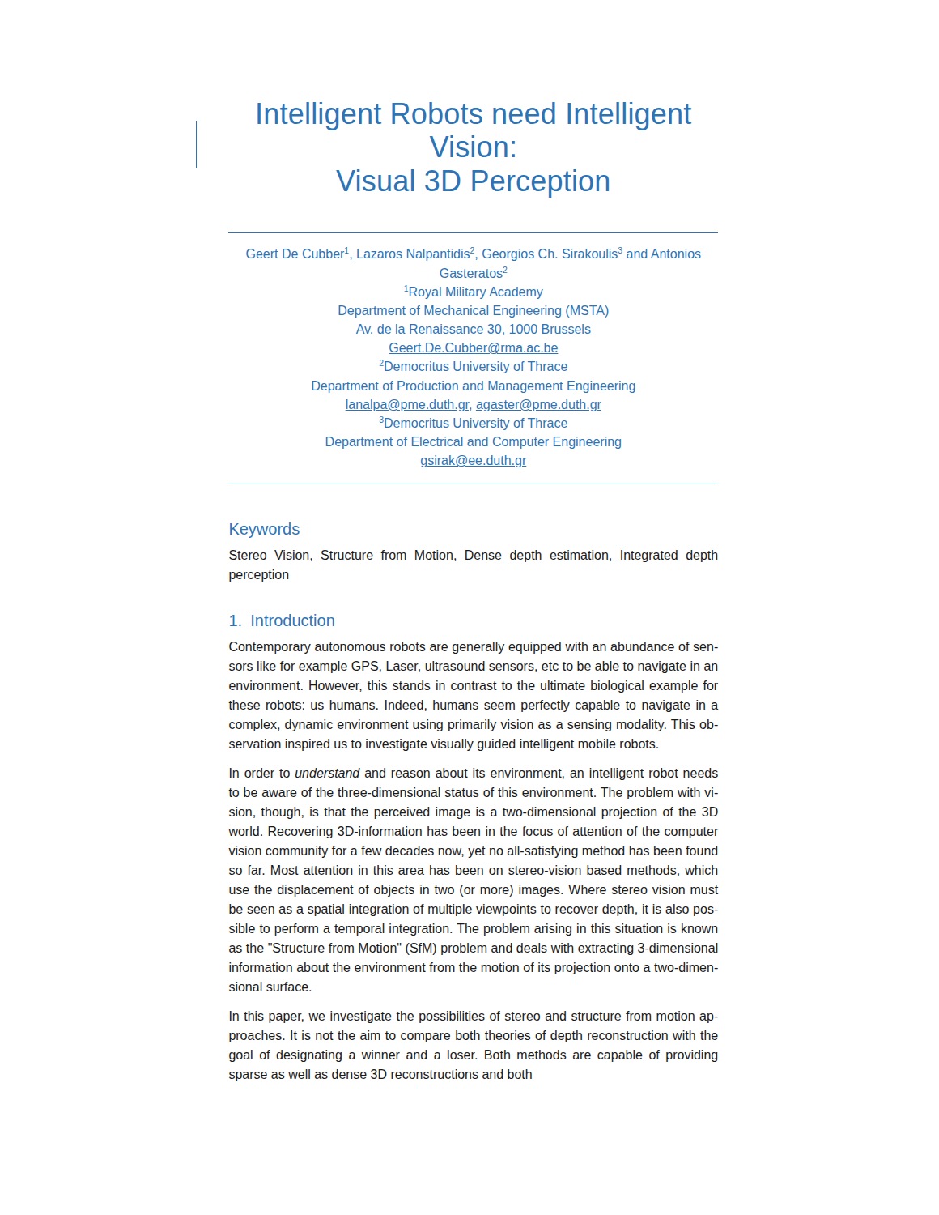Intelligent Robots need Intelligent Vision:
Visual 3D Perception
Geert De Cubber1, Lazaros Nalpantidis2, Georgios Ch. Sirakoulis3 and Antonios Gasteratos2
1Royal Military Academy
Department of Mechanical Engineering (MSTA)
Av. de la Renaissance 30, 1000 Brussels
Geert.De.Cubber@rma.ac.be
2Democritus University of Thrace
Department of Production and Management Engineering
lanalpa@pme.duth.gr, agaster@pme.duth.gr
3Democritus University of Thrace
Department of Electrical and Computer Engineering
gsirak@ee.duth.gr
Keywords
Stereo Vision, Structure from Motion, Dense depth estimation, Integrated depth perception
1. Introduction
Contemporary autonomous robots are generally equipped with an abundance of sensors like for example GPS, Laser, ultrasound sensors, etc to be able to navigate in an environment. However, this stands in contrast to the ultimate biological example for these robots: us humans. Indeed, humans seem perfectly capable to navigate in a complex, dynamic environment using primarily vision as a sensing modality. This observation inspired us to investigate visually guided intelligent mobile robots.
In order to understand and reason about its environment, an intelligent robot needs to be aware of the three-dimensional status of this environment. The problem with vision, though, is that the perceived image is a two-dimensional projection of the 3D world. Recovering 3D-information has been in the focus of attention of the computer vision community for a few decades now, yet no all-satisfying method has been found so far. Most attention in this area has been on stereo-vision based methods, which use the displacement of objects in two (or more) images. Where stereo vision must be seen as a spatial integration of multiple viewpoints to recover depth, it is also possible to perform a temporal integration. The problem arising in this situation is known as the "Structure from Motion" (SfM) problem and deals with extracting 3-dimensional information about the environment from the motion of its projection onto a two-dimensional surface.
In this paper, we investigate the possibilities of stereo and structure from motion approaches. It is not the aim to compare both theories of depth reconstruction with the goal of designating a winner and a loser. Both methods are capable of providing sparse as well as dense 3D reconstructions and both